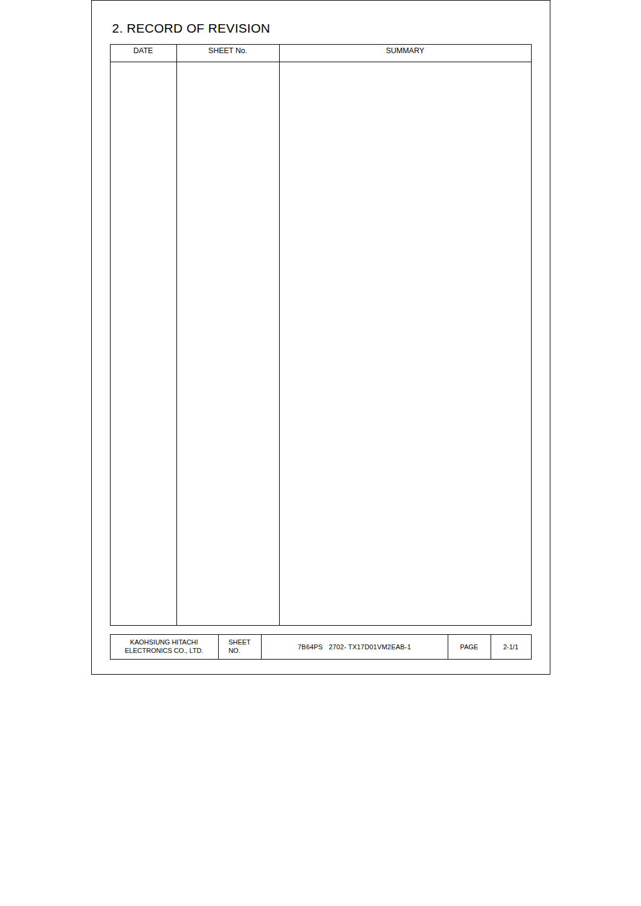2. RECORD OF REVISION
| DATE | SHEET No. | SUMMARY |
| --- | --- | --- |
| KAOHSIUNG HITACHI ELECTRONICS CO., LTD. | SHEET NO. | 7B64PS 2702- TX17D01VM2EAB-1 | PAGE | 2-1/1 |